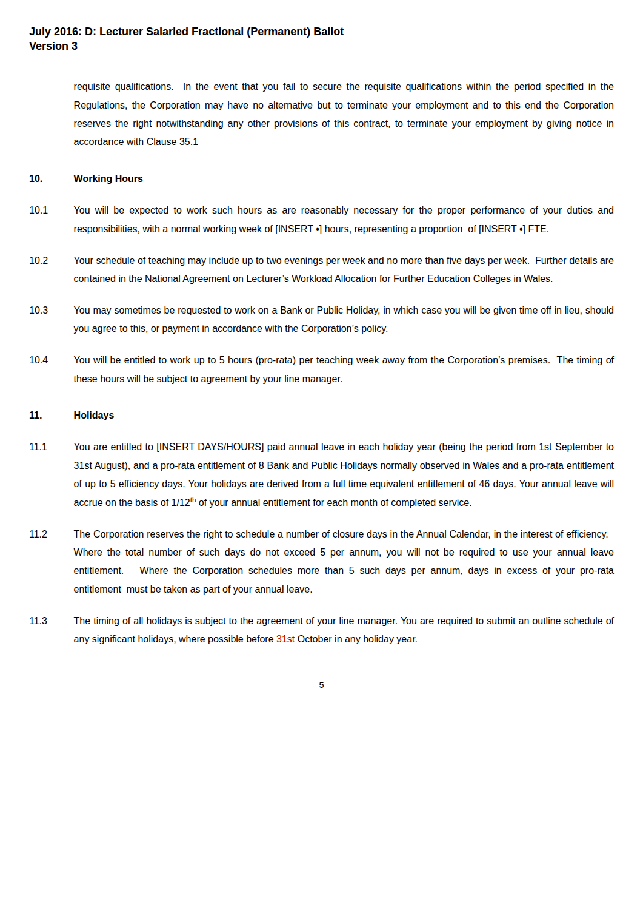July 2016: D: Lecturer Salaried Fractional (Permanent) Ballot
Version 3
requisite qualifications. In the event that you fail to secure the requisite qualifications within the period specified in the Regulations, the Corporation may have no alternative but to terminate your employment and to this end the Corporation reserves the right notwithstanding any other provisions of this contract, to terminate your employment by giving notice in accordance with Clause 35.1
10. Working Hours
10.1 You will be expected to work such hours as are reasonably necessary for the proper performance of your duties and responsibilities, with a normal working week of [INSERT •] hours, representing a proportion of [INSERT •] FTE.
10.2 Your schedule of teaching may include up to two evenings per week and no more than five days per week. Further details are contained in the National Agreement on Lecturer’s Workload Allocation for Further Education Colleges in Wales.
10.3 You may sometimes be requested to work on a Bank or Public Holiday, in which case you will be given time off in lieu, should you agree to this, or payment in accordance with the Corporation’s policy.
10.4 You will be entitled to work up to 5 hours (pro-rata) per teaching week away from the Corporation’s premises. The timing of these hours will be subject to agreement by your line manager.
11. Holidays
11.1 You are entitled to [INSERT DAYS/HOURS] paid annual leave in each holiday year (being the period from 1st September to 31st August), and a pro-rata entitlement of 8 Bank and Public Holidays normally observed in Wales and a pro-rata entitlement of up to 5 efficiency days. Your holidays are derived from a full time equivalent entitlement of 46 days. Your annual leave will accrue on the basis of 1/12th of your annual entitlement for each month of completed service.
11.2 The Corporation reserves the right to schedule a number of closure days in the Annual Calendar, in the interest of efficiency. Where the total number of such days do not exceed 5 per annum, you will not be required to use your annual leave entitlement. Where the Corporation schedules more than 5 such days per annum, days in excess of your pro-rata entitlement must be taken as part of your annual leave.
11.3 The timing of all holidays is subject to the agreement of your line manager. You are required to submit an outline schedule of any significant holidays, where possible before 31st October in any holiday year.
5